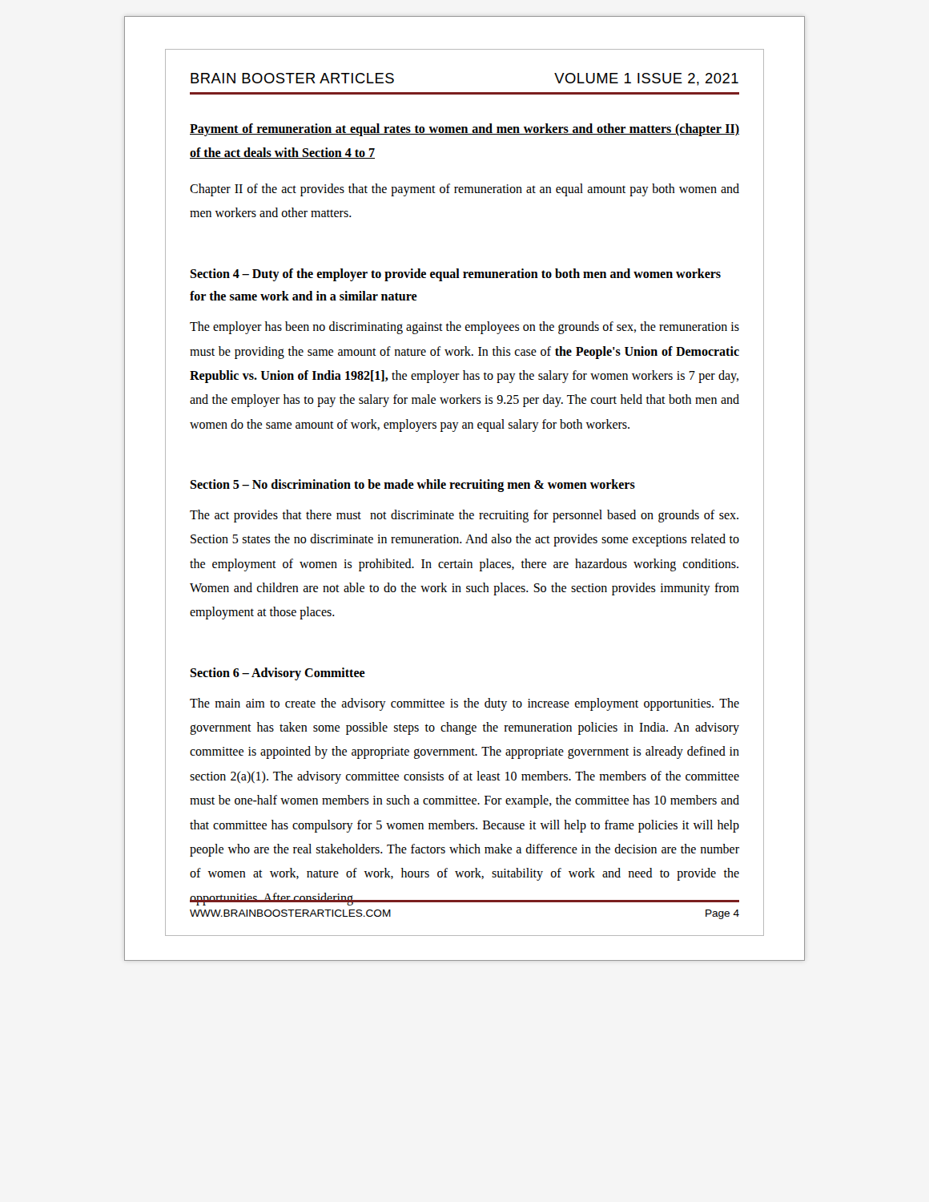BRAIN BOOSTER ARTICLES VOLUME 1 ISSUE 2, 2021
Payment of remuneration at equal rates to women and men workers and other matters (chapter II) of the act deals with Section 4 to 7
Chapter II of the act provides that the payment of remuneration at an equal amount pay both women and men workers and other matters.
Section 4 – Duty of the employer to provide equal remuneration to both men and women workers for the same work and in a similar nature
The employer has been no discriminating against the employees on the grounds of sex, the remuneration is must be providing the same amount of nature of work. In this case of the People's Union of Democratic Republic vs. Union of India 1982[1], the employer has to pay the salary for women workers is 7 per day, and the employer has to pay the salary for male workers is 9.25 per day. The court held that both men and women do the same amount of work, employers pay an equal salary for both workers.
Section 5 – No discrimination to be made while recruiting men & women workers
The act provides that there must not discriminate the recruiting for personnel based on grounds of sex. Section 5 states the no discriminate in remuneration. And also the act provides some exceptions related to the employment of women is prohibited. In certain places, there are hazardous working conditions. Women and children are not able to do the work in such places. So the section provides immunity from employment at those places.
Section 6 – Advisory Committee
The main aim to create the advisory committee is the duty to increase employment opportunities. The government has taken some possible steps to change the remuneration policies in India. An advisory committee is appointed by the appropriate government. The appropriate government is already defined in section 2(a)(1). The advisory committee consists of at least 10 members. The members of the committee must be one-half women members in such a committee. For example, the committee has 10 members and that committee has compulsory for 5 women members. Because it will help to frame policies it will help people who are the real stakeholders. The factors which make a difference in the decision are the number of women at work, nature of work, hours of work, suitability of work and need to provide the opportunities. After considering
WWW.BRAINBOOSTERARTICLES.COM Page 4